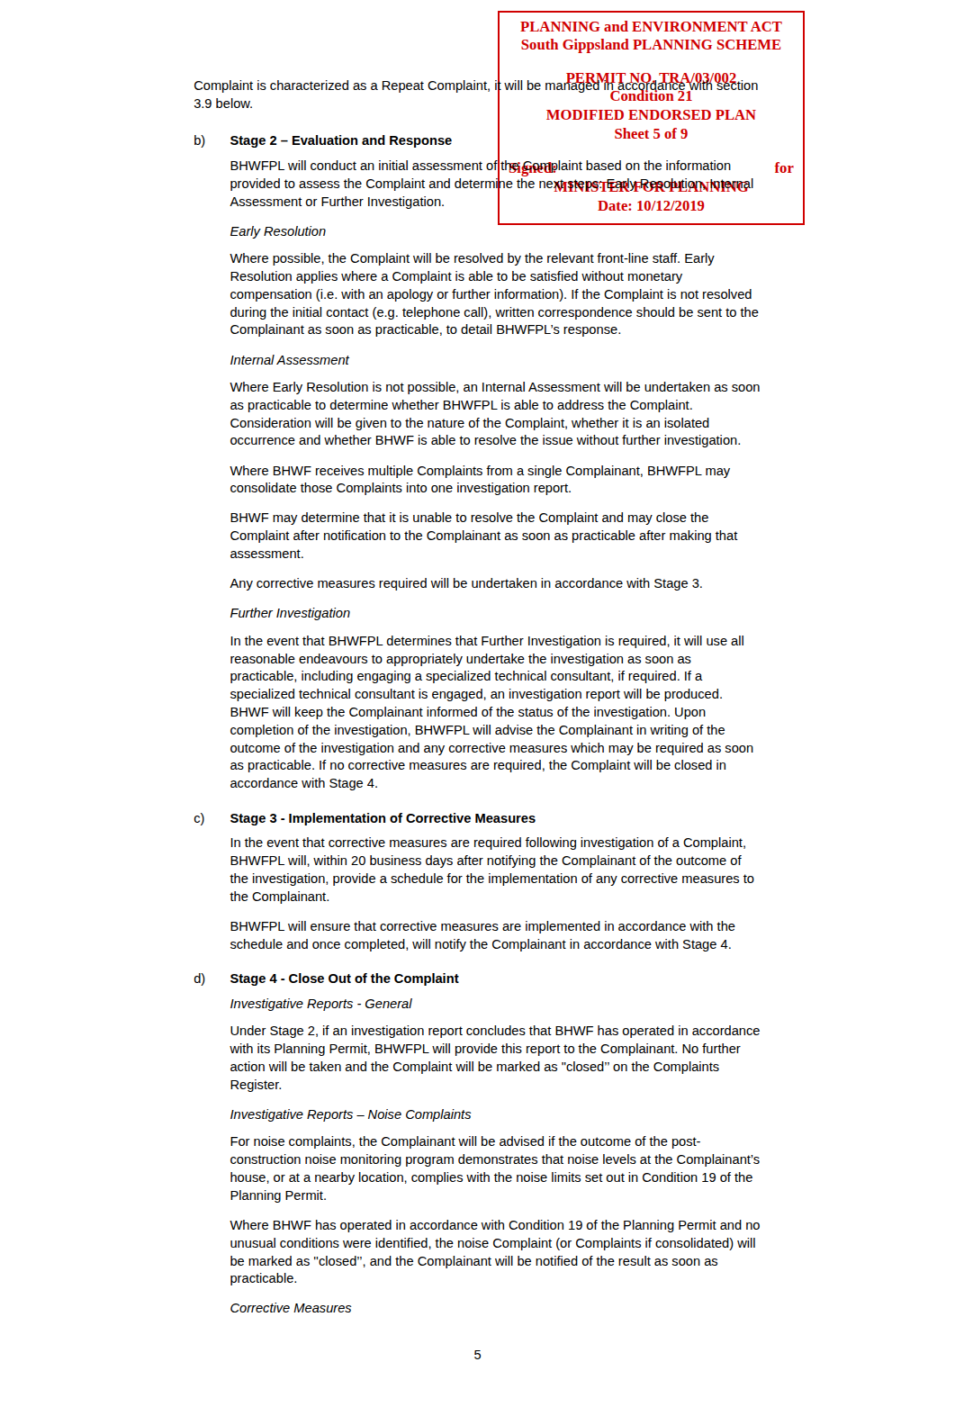PLANNING and ENVIRONMENT ACT South Gippsland PLANNING SCHEME
PERMIT NO. TRA/03/002 Condition 21 MODIFIED ENDORSED PLAN Sheet 5 of 9
Signed: for
MINISTER FOR PLANNING Date: 10/12/2019
 
Complaint is characterized as a Repeat Complaint, it will be managed in accordance with section 3.9 below.
b)
Stage 2 – Evaluation and Response
BHWFPL will conduct an initial assessment of the Complaint based on the information provided to assess the Complaint and determine the next steps: Early Resolution, Internal Assessment or Further Investigation.
Early Resolution
Where possible, the Complaint will be resolved by the relevant front-line staff. Early Resolution applies where a Complaint is able to be satisfied without monetary compensation (i.e. with an apology or further information). If the Complaint is not resolved during the initial contact (e.g. telephone call), written correspondence should be sent to the Complainant as soon as practicable, to detail BHWFPL’s response.
Internal Assessment
Where Early Resolution is not possible, an Internal Assessment will be undertaken as soon as practicable to determine whether BHWFPL is able to address the Complaint. Consideration will be given to the nature of the Complaint, whether it is an isolated occurrence and whether BHWF is able to resolve the issue without further investigation.
Where BHWF receives multiple Complaints from a single Complainant, BHWFPL may consolidate those Complaints into one investigation report.
BHWF may determine that it is unable to resolve the Complaint and may close the Complaint after notification to the Complainant as soon as practicable after making that assessment.
Any corrective measures required will be undertaken in accordance with Stage 3.
Further Investigation
In the event that BHWFPL determines that Further Investigation is required, it will use all reasonable endeavours to appropriately undertake the investigation as soon as practicable, including engaging a specialized technical consultant, if required. If a specialized technical consultant is engaged, an investigation report will be produced. BHWF will keep the Complainant informed of the status of the investigation. Upon completion of the investigation, BHWFPL will advise the Complainant in writing of the outcome of the investigation and any corrective measures which may be required as soon as practicable. If no corrective measures are required, the Complaint will be closed in accordance with Stage 4.
c)
Stage 3 - Implementation of Corrective Measures
In the event that corrective measures are required following investigation of a Complaint, BHWFPL will, within 20 business days after notifying the Complainant of the outcome of the investigation, provide a schedule for the implementation of any corrective measures to the Complainant.
BHWFPL will ensure that corrective measures are implemented in accordance with the schedule and once completed, will notify the Complainant in accordance with Stage 4.
d)
Stage 4 - Close Out of the Complaint
Investigative Reports - General
Under Stage 2, if an investigation report concludes that BHWF has operated in accordance with its Planning Permit, BHWFPL will provide this report to the Complainant. No further action will be taken and the Complaint will be marked as "closed’’ on the Complaints Register.
Investigative Reports – Noise Complaints
For noise complaints, the Complainant will be advised if the outcome of the post-construction noise monitoring program demonstrates that noise levels at the Complainant’s house, or at a nearby location, complies with the noise limits set out in Condition 19 of the Planning Permit.
Where BHWF has operated in accordance with Condition 19 of the Planning Permit and no unusual conditions were identified, the noise Complaint (or Complaints if consolidated) will be marked as ''closed’’, and the Complainant will be notified of the result as soon as practicable.
Corrective Measures
5